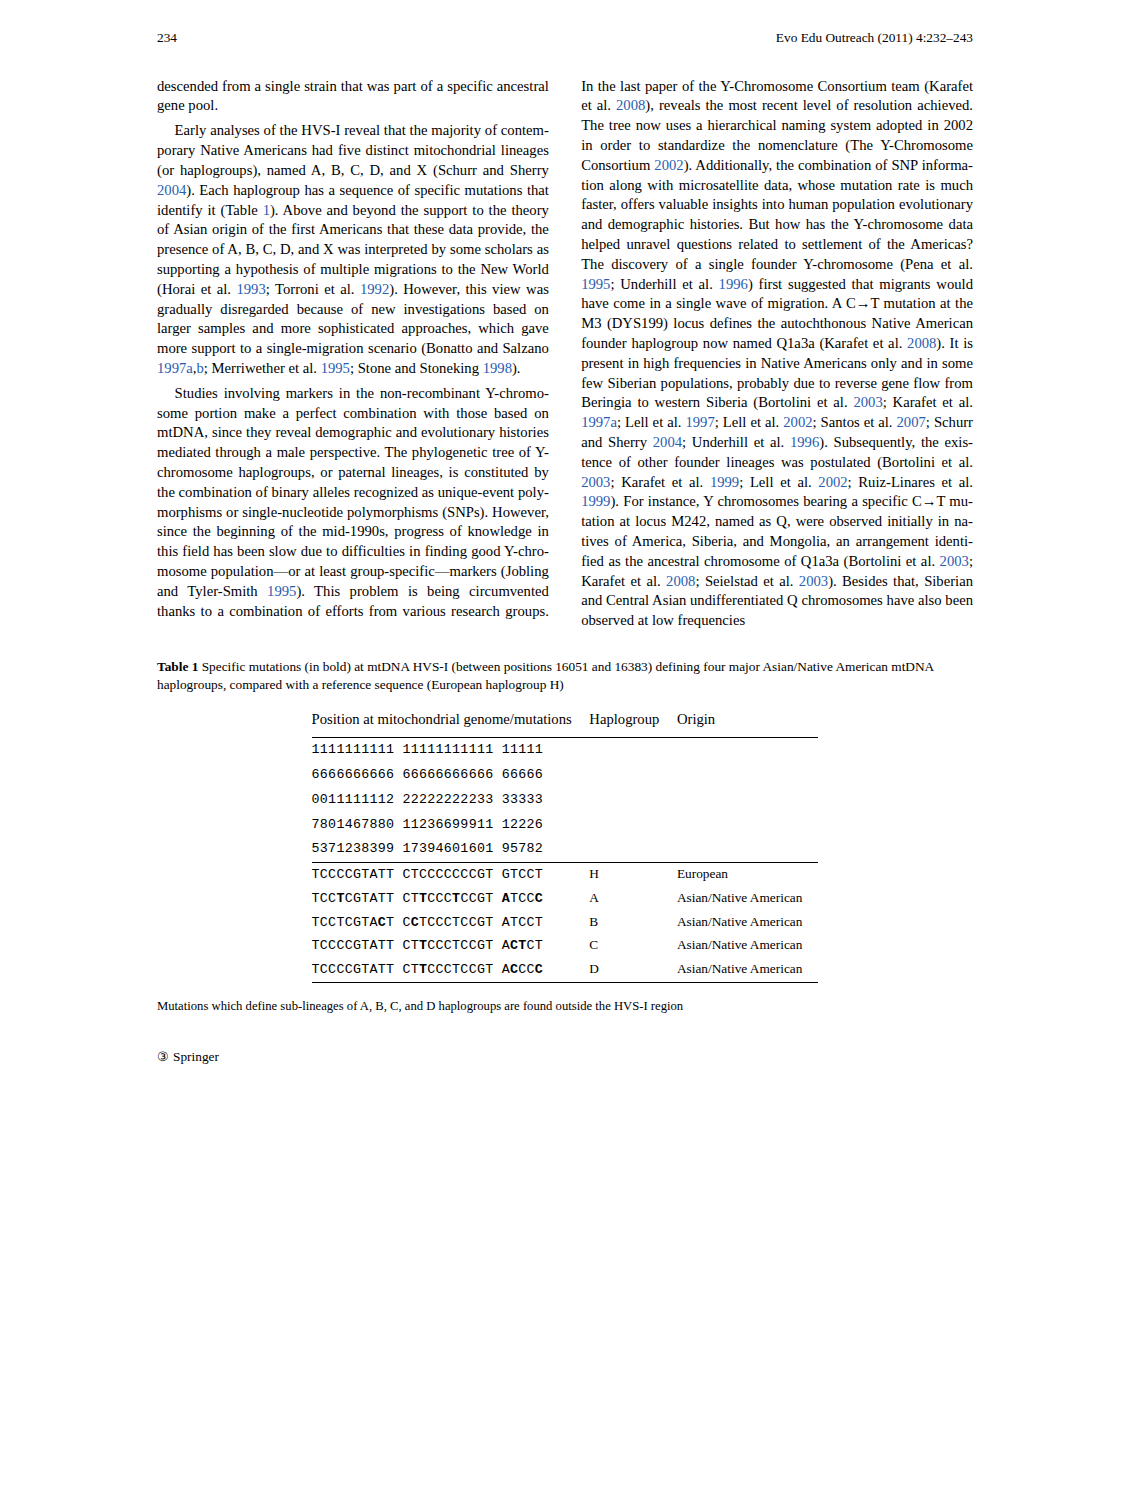234
Evo Edu Outreach (2011) 4:232–243
descended from a single strain that was part of a specific ancestral gene pool.
Early analyses of the HVS-I reveal that the majority of contemporary Native Americans had five distinct mitochondrial lineages (or haplogroups), named A, B, C, D, and X (Schurr and Sherry 2004). Each haplogroup has a sequence of specific mutations that identify it (Table 1). Above and beyond the support to the theory of Asian origin of the first Americans that these data provide, the presence of A, B, C, D, and X was interpreted by some scholars as supporting a hypothesis of multiple migrations to the New World (Horai et al. 1993; Torroni et al. 1992). However, this view was gradually disregarded because of new investigations based on larger samples and more sophisticated approaches, which gave more support to a single-migration scenario (Bonatto and Salzano 1997a,b; Merriwether et al. 1995; Stone and Stoneking 1998).
Studies involving markers in the non-recombinant Y-chromosome portion make a perfect combination with those based on mtDNA, since they reveal demographic and evolutionary histories mediated through a male perspective. The phylogenetic tree of Y-chromosome haplogroups, or paternal lineages, is constituted by the combination of binary alleles recognized as unique-event polymorphisms or single-nucleotide polymorphisms (SNPs). However, since the beginning of the mid-1990s, progress of knowledge in this field has been slow due to difficulties in finding good Y-chromosome population—or at least group-specific—markers (Jobling and Tyler-Smith 1995). This problem is being circumvented thanks to a combination of efforts from various research groups. In the last paper of the Y-Chromosome Consortium team (Karafet et al. 2008), reveals the most recent level of resolution achieved. The tree now uses a hierarchical naming system adopted in 2002 in order to standardize the nomenclature (The Y-Chromosome Consortium 2002). Additionally, the combination of SNP information along with microsatellite data, whose mutation rate is much faster, offers valuable insights into human population evolutionary and demographic histories. But how has the Y-chromosome data helped unravel questions related to settlement of the Americas? The discovery of a single founder Y-chromosome (Pena et al. 1995; Underhill et al. 1996) first suggested that migrants would have come in a single wave of migration. A C→T mutation at the M3 (DYS199) locus defines the autochthonous Native American founder haplogroup now named Q1a3a (Karafet et al. 2008). It is present in high frequencies in Native Americans only and in some few Siberian populations, probably due to reverse gene flow from Beringia to western Siberia (Bortolini et al. 2003; Karafet et al. 1997a; Lell et al. 1997; Lell et al. 2002; Santos et al. 2007; Schurr and Sherry 2004; Underhill et al. 1996). Subsequently, the existence of other founder lineages was postulated (Bortolini et al. 2003; Karafet et al. 1999; Lell et al. 2002; Ruiz-Linares et al. 1999). For instance, Y chromosomes bearing a specific C→T mutation at locus M242, named as Q, were observed initially in natives of America, Siberia, and Mongolia, an arrangement identified as the ancestral chromosome of Q1a3a (Bortolini et al. 2003; Karafet et al. 2008; Seielstad et al. 2003). Besides that, Siberian and Central Asian undifferentiated Q chromosomes have also been observed at low frequencies
Table 1 Specific mutations (in bold) at mtDNA HVS-I (between positions 16051 and 16383) defining four major Asian/Native American mtDNA haplogroups, compared with a reference sequence (European haplogroup H)
| Position at mitochondrial genome/mutations | Haplogroup | Origin |
| --- | --- | --- |
| 1111111111 11111111111 11111 | | |
| 6666666666 66666666666 66666 | | |
| 0011111112 22222222233 33333 | | |
| 7801467880 11236699911 12226 | | |
| 5371238399 17394601601 95782 | | |
| TCCCCGTATT CTCCCCCCCGT GTCCT | H | European |
| TCC T CGTATT CT T CCC T CCGT A TCC C | A | Asian/Native American |
| TCCTCGTA C T C C TCCCTCCGT ATCCT | B | Asian/Native American |
| TCCCCGTATT CT T CCCTCCGT A CT CT | C | Asian/Native American |
| TCCCCGTATT CT T CCCTCCGT A C CC C | D | Asian/Native American |
Mutations which define sub-lineages of A, B, C, and D haplogroups are found outside the HVS-I region
③ Springer